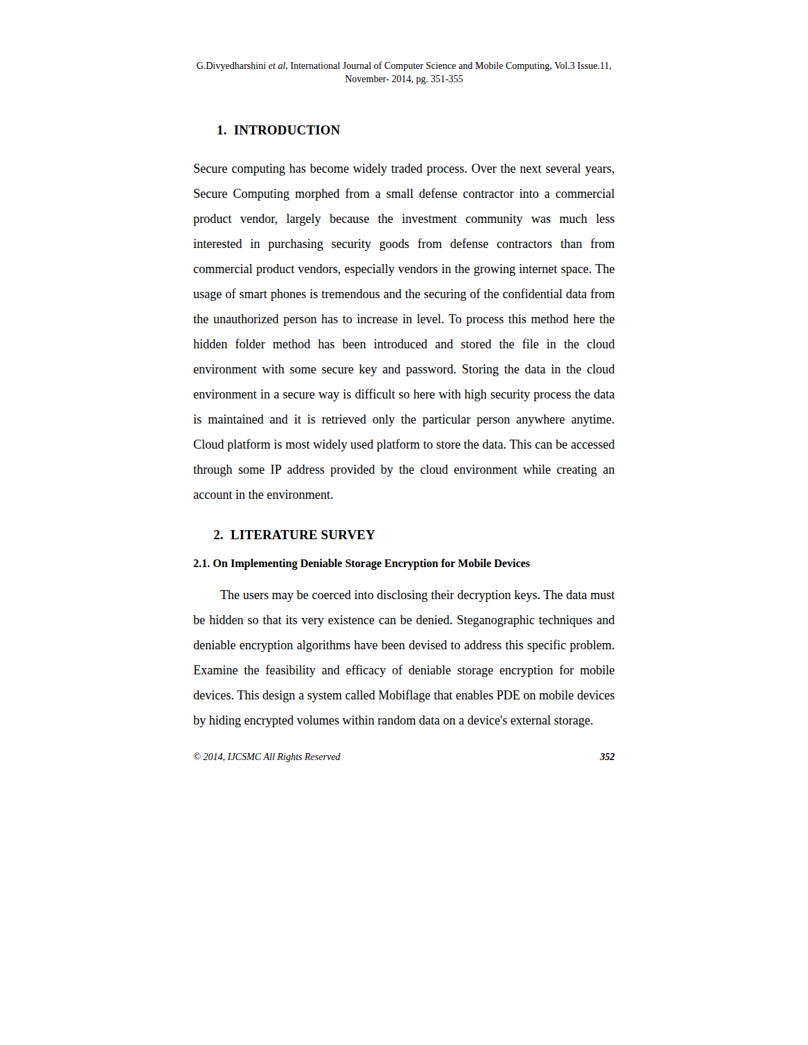G.Divyedharshini et al, International Journal of Computer Science and Mobile Computing, Vol.3 Issue.11, November- 2014, pg. 351-355
1. INTRODUCTION
Secure computing has become widely traded process. Over the next several years, Secure Computing morphed from a small defense contractor into a commercial product vendor, largely because the investment community was much less interested in purchasing security goods from defense contractors than from commercial product vendors, especially vendors in the growing internet space. The usage of smart phones is tremendous and the securing of the confidential data from the unauthorized person has to increase in level. To process this method here the hidden folder method has been introduced and stored the file in the cloud environment with some secure key and password. Storing the data in the cloud environment in a secure way is difficult so here with high security process the data is maintained and it is retrieved only the particular person anywhere anytime. Cloud platform is most widely used platform to store the data. This can be accessed through some IP address provided by the cloud environment while creating an account in the environment.
2. LITERATURE SURVEY
2.1. On Implementing Deniable Storage Encryption for Mobile Devices
The users may be coerced into disclosing their decryption keys. The data must be hidden so that its very existence can be denied. Steganographic techniques and deniable encryption algorithms have been devised to address this specific problem. Examine the feasibility and efficacy of deniable storage encryption for mobile devices. This design a system called Mobiflage that enables PDE on mobile devices by hiding encrypted volumes within random data on a device's external storage.
© 2014, IJCSMC All Rights Reserved 352